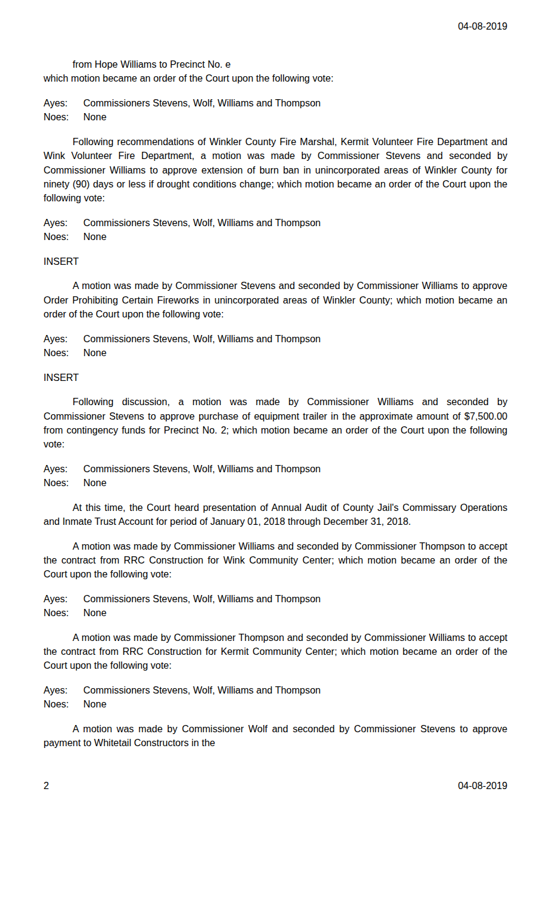04-08-2019
from Hope Williams to Precinct No. e
which motion became an order of the Court upon the following vote:
| Ayes: | Commissioners Stevens, Wolf, Williams and Thompson |
| Noes: | None |
Following recommendations of Winkler County Fire Marshal, Kermit Volunteer Fire Department and Wink Volunteer Fire Department, a motion was made by Commissioner Stevens and seconded by Commissioner Williams to approve extension of burn ban in unincorporated areas of Winkler County for ninety (90) days or less if drought conditions change; which motion became an order of the Court upon the following vote:
| Ayes: | Commissioners Stevens, Wolf, Williams and Thompson |
| Noes: | None |
INSERT
A motion was made by Commissioner Stevens and seconded by Commissioner Williams to approve Order Prohibiting Certain Fireworks in unincorporated areas of Winkler County; which motion became an order of the Court upon the following vote:
| Ayes: | Commissioners Stevens, Wolf, Williams and Thompson |
| Noes: | None |
INSERT
Following discussion, a motion was made by Commissioner Williams and seconded by Commissioner Stevens to approve purchase of equipment trailer in the approximate amount of $7,500.00 from contingency funds for Precinct No. 2; which motion became an order of the Court upon the following vote:
| Ayes: | Commissioners Stevens, Wolf, Williams and Thompson |
| Noes: | None |
At this time, the Court heard presentation of Annual Audit of County Jail's Commissary Operations and Inmate Trust Account for period of January 01, 2018 through December 31, 2018.
A motion was made by Commissioner Williams and seconded by Commissioner Thompson to accept the contract from RRC Construction for Wink Community Center; which motion became an order of the Court upon the following vote:
| Ayes: | Commissioners Stevens, Wolf, Williams and Thompson |
| Noes: | None |
A motion was made by Commissioner Thompson and seconded by Commissioner Williams to accept the contract from RRC Construction for Kermit Community Center; which motion became an order of the Court upon the following vote:
| Ayes: | Commissioners Stevens, Wolf, Williams and Thompson |
| Noes: | None |
A motion was made by Commissioner Wolf and seconded by Commissioner Stevens to approve payment to Whitetail Constructors in the
2 04-08-2019